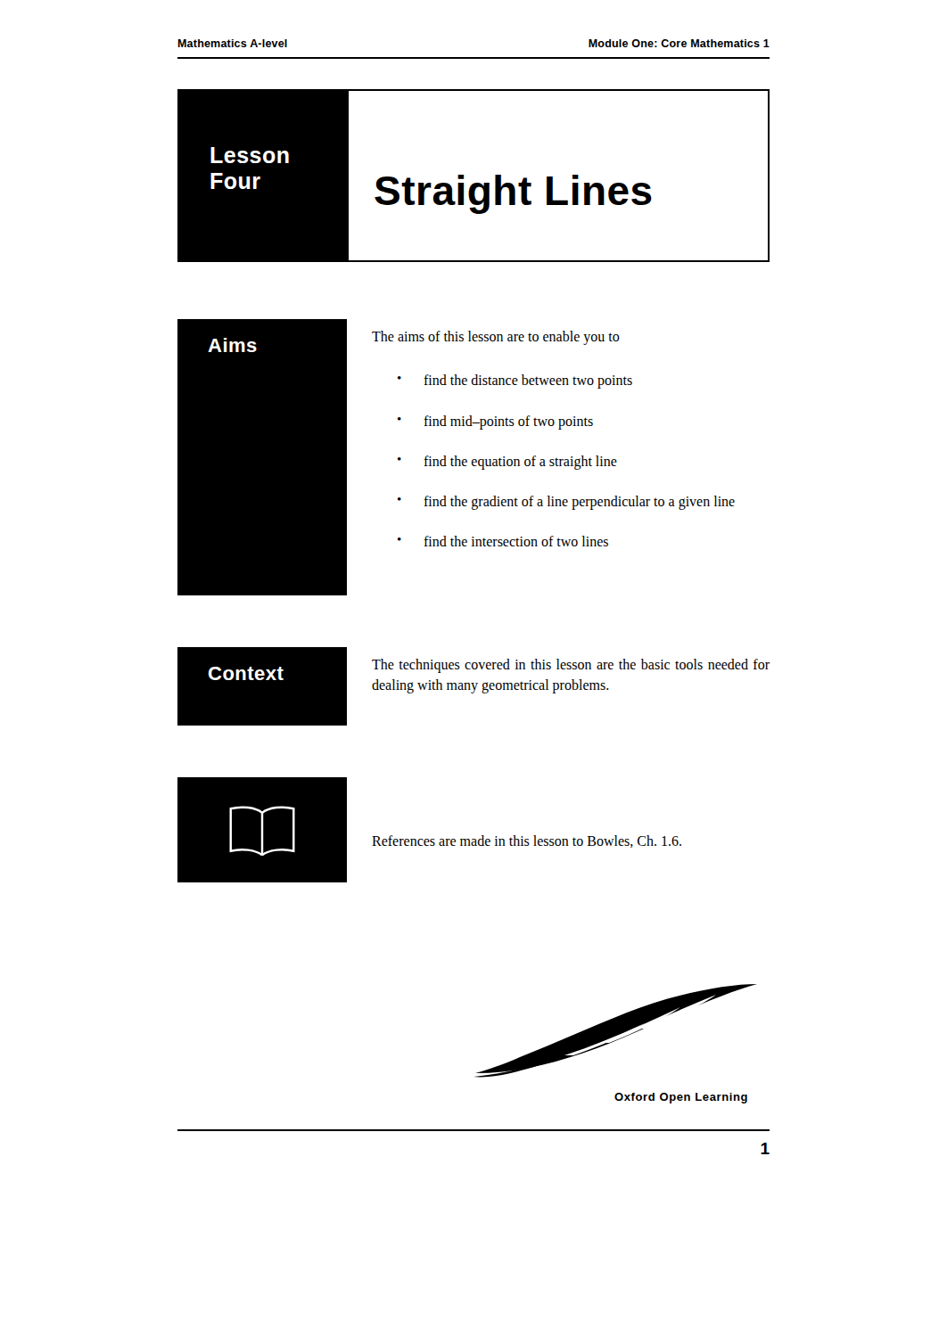Mathematics A-level Module One: Core Mathematics 1
Lesson
Four
Straight Lines
Aims
The aims of this lesson are to enable you to
find the distance between two points
find mid–points of two points
find the equation of a straight line
find the gradient of a line perpendicular to a given line
find the intersection of two lines
Context
The techniques covered in this lesson are the basic tools needed for dealing with many geometrical problems.
References are made in this lesson to Bowles, Ch. 1.6.
Oxford Open Learning
1